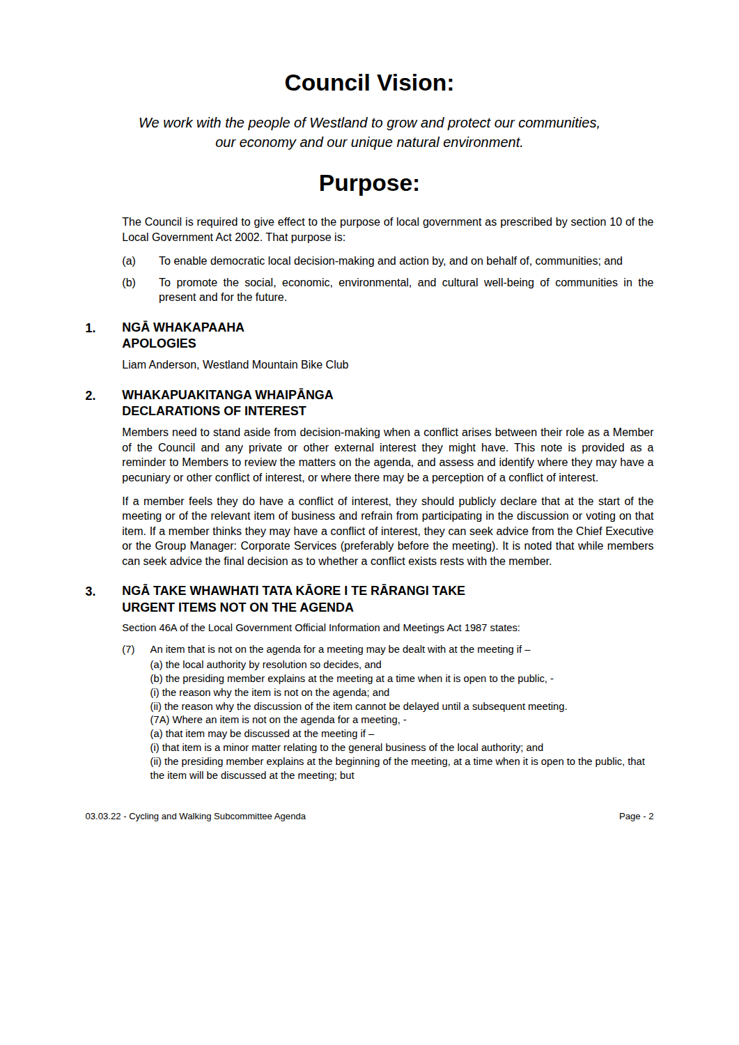Council Vision:
We work with the people of Westland to grow and protect our communities,
our economy and our unique natural environment.
Purpose:
The Council is required to give effect to the purpose of local government as prescribed by section 10 of the Local Government Act 2002. That purpose is:
(a)
To enable democratic local decision-making and action by, and on behalf of, communities; and
(b)
To promote the social, economic, environmental, and cultural well-being of communities in the present and for the future.
1.
NGĀ WHAKAPAAHA APOLOGIES
Liam Anderson, Westland Mountain Bike Club
2.
WHAKAPUAKITANGA WHAIPĀNGA DECLARATIONS OF INTEREST
Members need to stand aside from decision-making when a conflict arises between their role as a Member of the Council and any private or other external interest they might have. This note is provided as a reminder to Members to review the matters on the agenda, and assess and identify where they may have a pecuniary or other conflict of interest, or where there may be a perception of a conflict of interest.
If a member feels they do have a conflict of interest, they should publicly declare that at the start of the meeting or of the relevant item of business and refrain from participating in the discussion or voting on that item. If a member thinks they may have a conflict of interest, they can seek advice from the Chief Executive or the Group Manager: Corporate Services (preferably before the meeting). It is noted that while members can seek advice the final decision as to whether a conflict exists rests with the member.
3.
NGĀ TAKE WHAWHATI TATA KĀORE I TE RĀRANGI TAKE URGENT ITEMS NOT ON THE AGENDA
Section 46A of the Local Government Official Information and Meetings Act 1987 states:
(7)
An item that is not on the agenda for a meeting may be dealt with at the meeting if –
(a) the local authority by resolution so decides, and
(b) the presiding member explains at the meeting at a time when it is open to the public, -
(i) the reason why the item is not on the agenda; and
(ii) the reason why the discussion of the item cannot be delayed until a subsequent meeting.
(7A) Where an item is not on the agenda for a meeting, -
(a) that item may be discussed at the meeting if –
(i) that item is a minor matter relating to the general business of the local authority; and
(ii) the presiding member explains at the beginning of the meeting, at a time when it is open to the public, that the item will be discussed at the meeting; but
03.03.22 - Cycling and Walking Subcommittee Agenda Page - 2